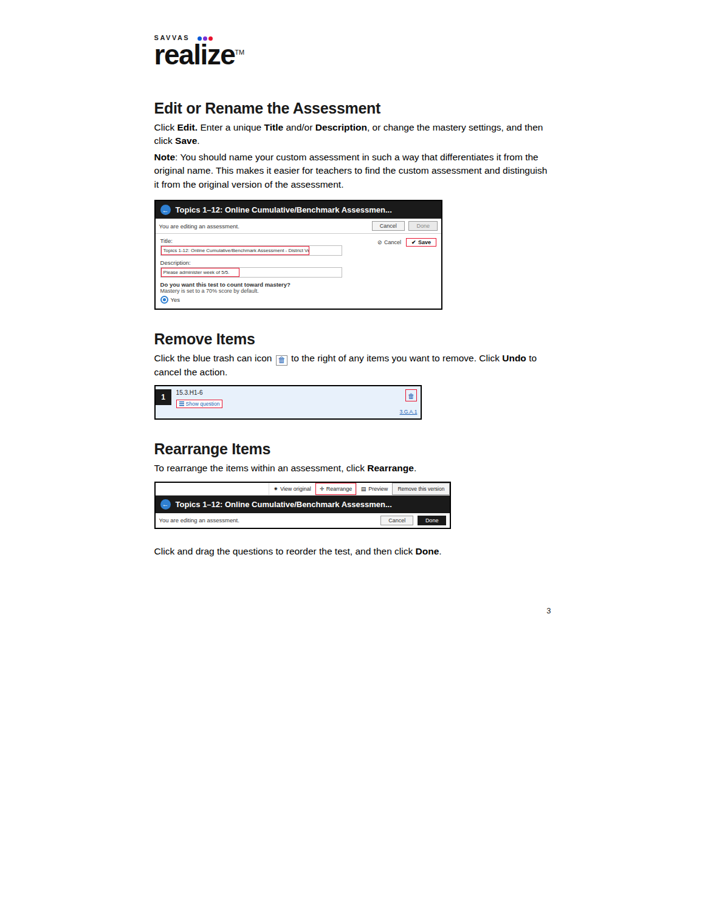SAVVAS
realizeTM
Edit or Rename the Assessment
Click Edit. Enter a unique Title and/or Description, or change the mastery settings, and then click Save.
Note: You should name your custom assessment in such a way that differentiates it from the original name. This makes it easier for teachers to find the custom assessment and distinguish it from the original version of the assessment.
← Topics 1–12: Online Cumulative/Benchmark Assessmen...
You are editing an assessment. Cancel Done
Title:
Topics 1-12: Online Cumulative/Benchmark Assessment - District Version
⊘ Cancel ✔ Save
Description:
Please administer week of 5/5.
Do you want this test to count toward mastery?
Mastery is set to a 70% score by default.
Yes
Remove Items
Click the blue trash can icon 🗑 to the right of any items you want to remove. Click Undo to cancel the action.
1
15.3.H1-6
Show question
🗑 3.G.A.1
Rearrange Items
To rearrange the items within an assessment, click Rearrange.
View original
Rearrange
Preview
Remove this version
← Topics 1–12: Online Cumulative/Benchmark Assessmen...
You are editing an assessment. Cancel Done
Click and drag the questions to reorder the test, and then click Done.
3